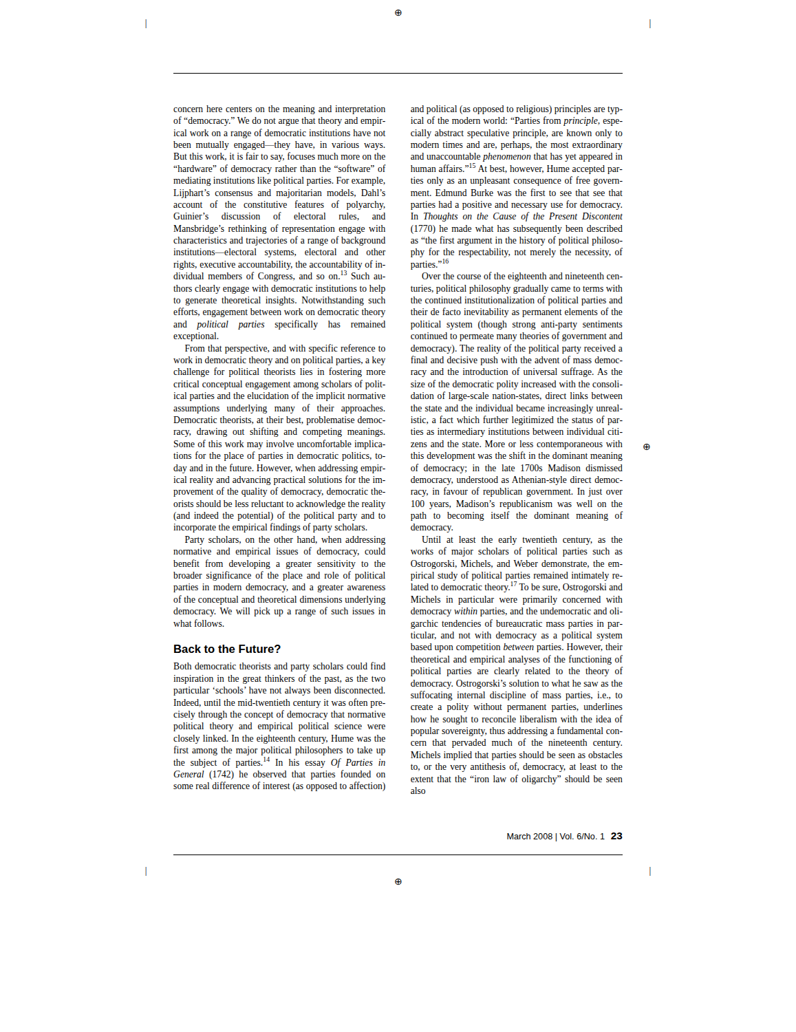|
⊕
|
⊕
|
⊕
|
concern here centers on the meaning and interpretation of “democracy.” We do not argue that theory and empirical work on a range of democratic institutions have not been mutually engaged—they have, in various ways. But this work, it is fair to say, focuses much more on the “hardware” of democracy rather than the “software” of mediating institutions like political parties. For example, Lijphart’s consensus and majoritarian models, Dahl’s account of the constitutive features of polyarchy, Guinier’s discussion of electoral rules, and Mansbridge’s rethinking of representation engage with characteristics and trajectories of a range of background institutions—electoral systems, electoral and other rights, executive accountability, the accountability of individual members of Congress, and so on.13 Such authors clearly engage with democratic institutions to help to generate theoretical insights. Notwithstanding such efforts, engagement between work on democratic theory and political parties specifically has remained exceptional.
From that perspective, and with specific reference to work in democratic theory and on political parties, a key challenge for political theorists lies in fostering more critical conceptual engagement among scholars of political parties and the elucidation of the implicit normative assumptions underlying many of their approaches. Democratic theorists, at their best, problematise democracy, drawing out shifting and competing meanings. Some of this work may involve uncomfortable implications for the place of parties in democratic politics, today and in the future. However, when addressing empirical reality and advancing practical solutions for the improvement of the quality of democracy, democratic theorists should be less reluctant to acknowledge the reality (and indeed the potential) of the political party and to incorporate the empirical findings of party scholars.
Party scholars, on the other hand, when addressing normative and empirical issues of democracy, could benefit from developing a greater sensitivity to the broader significance of the place and role of political parties in modern democracy, and a greater awareness of the conceptual and theoretical dimensions underlying democracy. We will pick up a range of such issues in what follows.
Back to the Future?
Both democratic theorists and party scholars could find inspiration in the great thinkers of the past, as the two particular ‘schools’ have not always been disconnected. Indeed, until the mid-twentieth century it was often precisely through the concept of democracy that normative political theory and empirical political science were closely linked. In the eighteenth century, Hume was the first among the major political philosophers to take up the subject of parties.14 In his essay Of Parties in General (1742) he observed that parties founded on some real difference of interest (as opposed to affection) and political (as opposed to religious) principles are typical of the modern world: “Parties from principle, especially abstract speculative principle, are known only to modern times and are, perhaps, the most extraordinary and unaccountable phenomenon that has yet appeared in human affairs.”15 At best, however, Hume accepted parties only as an unpleasant consequence of free government. Edmund Burke was the first to see that see that parties had a positive and necessary use for democracy. In Thoughts on the Cause of the Present Discontent (1770) he made what has subsequently been described as “the first argument in the history of political philosophy for the respectability, not merely the necessity, of parties.”16
Over the course of the eighteenth and nineteenth centuries, political philosophy gradually came to terms with the continued institutionalization of political parties and their de facto inevitability as permanent elements of the political system (though strong anti-party sentiments continued to permeate many theories of government and democracy). The reality of the political party received a final and decisive push with the advent of mass democracy and the introduction of universal suffrage. As the size of the democratic polity increased with the consolidation of large-scale nation-states, direct links between the state and the individual became increasingly unrealistic, a fact which further legitimized the status of parties as intermediary institutions between individual citizens and the state. More or less contemporaneous with this development was the shift in the dominant meaning of democracy; in the late 1700s Madison dismissed democracy, understood as Athenian-style direct democracy, in favour of republican government. In just over 100 years, Madison’s republicanism was well on the path to becoming itself the dominant meaning of democracy.
Until at least the early twentieth century, as the works of major scholars of political parties such as Ostrogorski, Michels, and Weber demonstrate, the empirical study of political parties remained intimately related to democratic theory.17 To be sure, Ostrogorski and Michels in particular were primarily concerned with democracy within parties, and the undemocratic and oligarchic tendencies of bureaucratic mass parties in particular, and not with democracy as a political system based upon competition between parties. However, their theoretical and empirical analyses of the functioning of political parties are clearly related to the theory of democracy. Ostrogorski’s solution to what he saw as the suffocating internal discipline of mass parties, i.e., to create a polity without permanent parties, underlines how he sought to reconcile liberalism with the idea of popular sovereignty, thus addressing a fundamental concern that pervaded much of the nineteenth century. Michels implied that parties should be seen as obstacles to, or the very antithesis of, democracy, at least to the extent that the “iron law of oligarchy” should be seen also
March 2008 | Vol. 6/No. 1 23